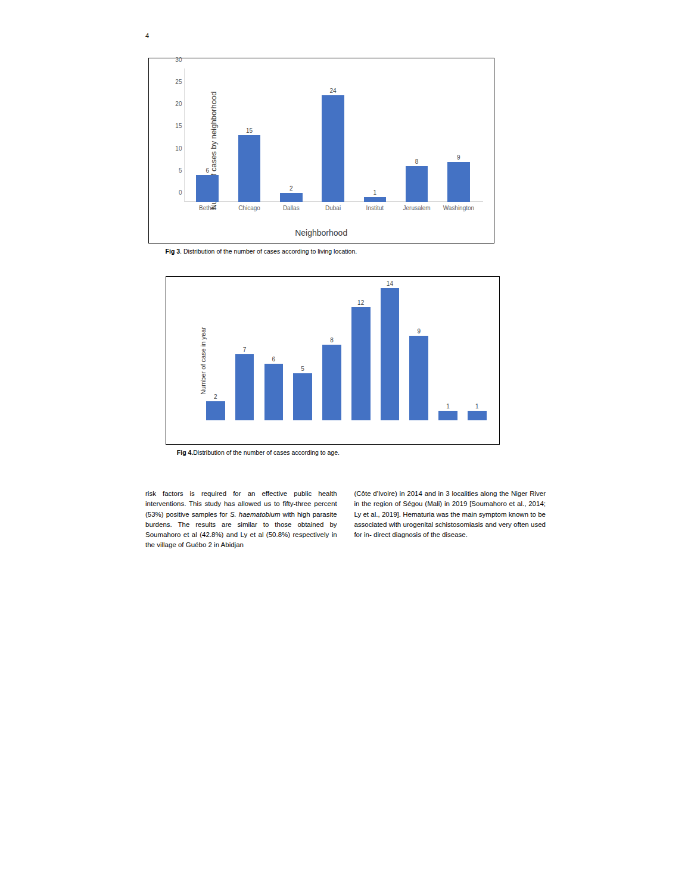4
Number of cases by neighborhood
Neighborhood
30
25
20
15
10
5
0
6
15
2
24
1
8
9
Bethel
Chicago
Dallas
Dubai
Institut
Jerusalem
Washington
Fig 3. Distribution of the number of cases according to living location.
Number of case in year
year
2
7
6
5
8
12
14
9
1
1
Fig 4. Distribution of the number of cases according to age.
risk factors is required for an effective public health interventions. This study has allowed us to fifty-three percent (53%) positive samples for S. haematobium with high parasite burdens. The results are similar to those obtained by Soumahoro et al (42.8%) and Ly et al (50.8%) respectively in the village of Guébo 2 in Abidjan
(Côte d'Ivoire) in 2014 and in 3 localities along the Niger River in the region of Ségou (Mali) in 2019 [Soumahoro et al., 2014; Ly et al., 2019]. Hematuria was the main symptom known to be associated with urogenital schistosomiasis and very often used for in- direct diagnosis of the disease.